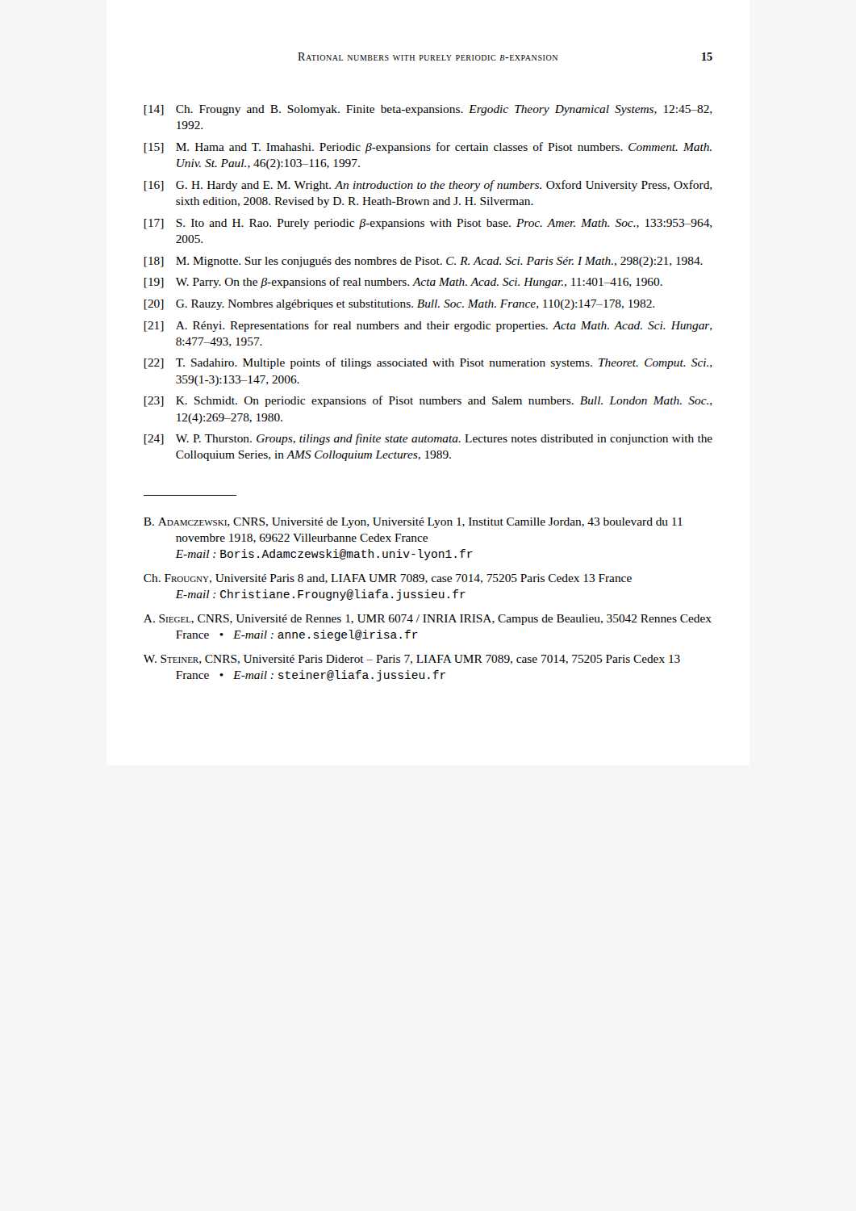Rational numbers with purely periodic β-expansion 15
[14] Ch. Frougny and B. Solomyak. Finite beta-expansions. Ergodic Theory Dynamical Systems, 12:45–82, 1992.
[15] M. Hama and T. Imahashi. Periodic β-expansions for certain classes of Pisot numbers. Comment. Math. Univ. St. Paul., 46(2):103–116, 1997.
[16] G. H. Hardy and E. M. Wright. An introduction to the theory of numbers. Oxford University Press, Oxford, sixth edition, 2008. Revised by D. R. Heath-Brown and J. H. Silverman.
[17] S. Ito and H. Rao. Purely periodic β-expansions with Pisot base. Proc. Amer. Math. Soc., 133:953–964, 2005.
[18] M. Mignotte. Sur les conjugués des nombres de Pisot. C. R. Acad. Sci. Paris Sér. I Math., 298(2):21, 1984.
[19] W. Parry. On the β-expansions of real numbers. Acta Math. Acad. Sci. Hungar., 11:401–416, 1960.
[20] G. Rauzy. Nombres algébriques et substitutions. Bull. Soc. Math. France, 110(2):147–178, 1982.
[21] A. Rényi. Representations for real numbers and their ergodic properties. Acta Math. Acad. Sci. Hungar, 8:477–493, 1957.
[22] T. Sadahiro. Multiple points of tilings associated with Pisot numeration systems. Theoret. Comput. Sci., 359(1-3):133–147, 2006.
[23] K. Schmidt. On periodic expansions of Pisot numbers and Salem numbers. Bull. London Math. Soc., 12(4):269–278, 1980.
[24] W. P. Thurston. Groups, tilings and finite state automata. Lectures notes distributed in conjunction with the Colloquium Series, in AMS Colloquium Lectures, 1989.
B. Adamczewski, CNRS, Université de Lyon, Université Lyon 1, Institut Camille Jordan, 43 boulevard du 11 novembre 1918, 69622 Villeurbanne Cedex France
E-mail : Boris.Adamczewski@math.univ-lyon1.fr
Ch. Frougny, Université Paris 8 and, LIAFA UMR 7089, case 7014, 75205 Paris Cedex 13 France
E-mail : Christiane.Frougny@liafa.jussieu.fr
A. Siegel, CNRS, Université de Rennes 1, UMR 6074 / INRIA IRISA, Campus de Beaulieu, 35042 Rennes Cedex France • E-mail : anne.siegel@irisa.fr
W. Steiner, CNRS, Université Paris Diderot – Paris 7, LIAFA UMR 7089, case 7014, 75205 Paris Cedex 13 France • E-mail : steiner@liafa.jussieu.fr